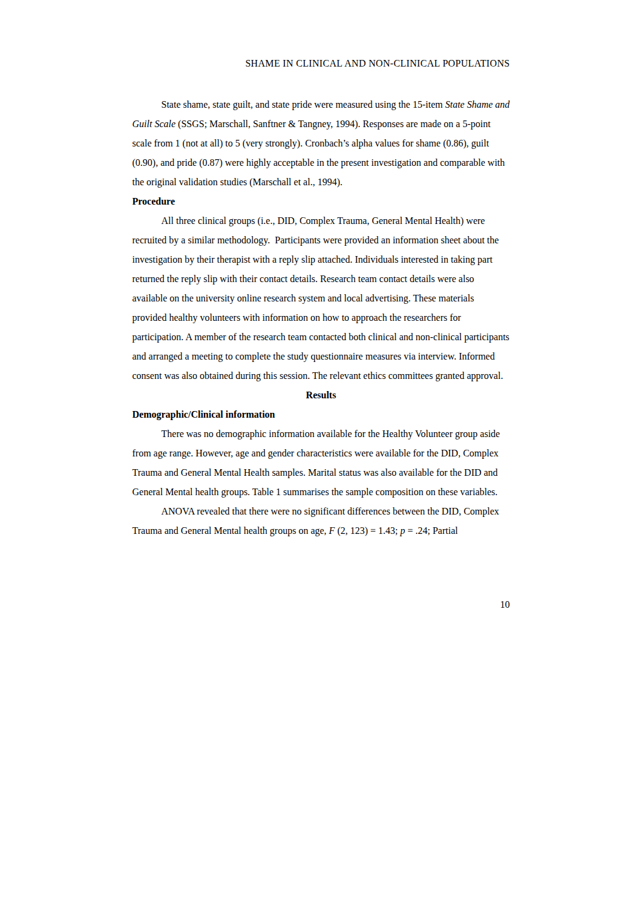SHAME IN CLINICAL AND NON-CLINICAL POPULATIONS
State shame, state guilt, and state pride were measured using the 15-item State Shame and Guilt Scale (SSGS; Marschall, Sanftner & Tangney, 1994). Responses are made on a 5-point scale from 1 (not at all) to 5 (very strongly). Cronbach’s alpha values for shame (0.86), guilt (0.90), and pride (0.87) were highly acceptable in the present investigation and comparable with the original validation studies (Marschall et al., 1994).
Procedure
All three clinical groups (i.e., DID, Complex Trauma, General Mental Health) were recruited by a similar methodology. Participants were provided an information sheet about the investigation by their therapist with a reply slip attached. Individuals interested in taking part returned the reply slip with their contact details. Research team contact details were also available on the university online research system and local advertising. These materials provided healthy volunteers with information on how to approach the researchers for participation. A member of the research team contacted both clinical and non-clinical participants and arranged a meeting to complete the study questionnaire measures via interview. Informed consent was also obtained during this session. The relevant ethics committees granted approval.
Results
Demographic/Clinical information
There was no demographic information available for the Healthy Volunteer group aside from age range. However, age and gender characteristics were available for the DID, Complex Trauma and General Mental Health samples. Marital status was also available for the DID and General Mental health groups. Table 1 summarises the sample composition on these variables.
ANOVA revealed that there were no significant differences between the DID, Complex Trauma and General Mental health groups on age, F (2, 123) = 1.43; p = .24; Partial
10